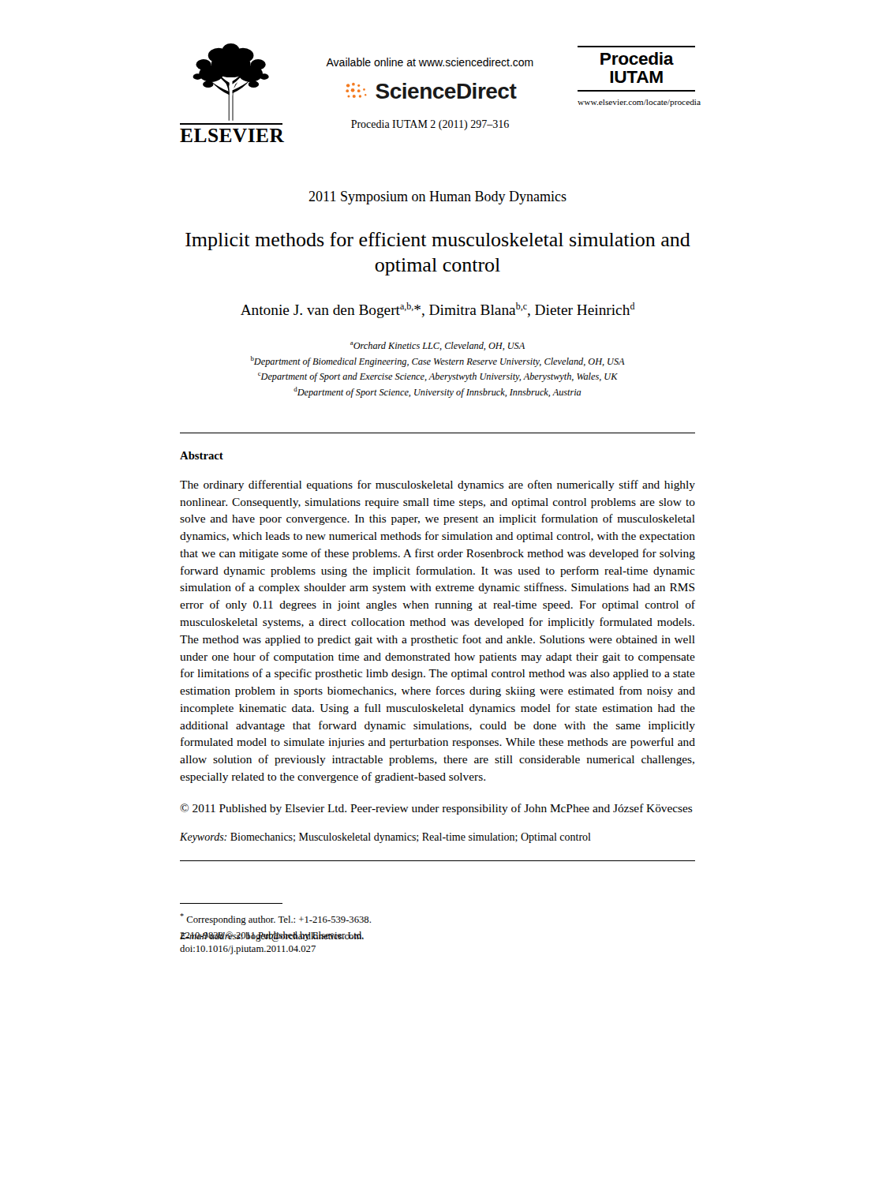ELSEVIER
Available online at www.sciencedirect.com
ScienceDirect
Procedia IUTAM 2 (2011) 297–316
Procedia
IUTAM
www.elsevier.com/locate/procedia
2011 Symposium on Human Body Dynamics
Implicit methods for efficient musculoskeletal simulation and
optimal control
Antonie J. van den Bogerta,b,*, Dimitra Blanab,c, Dieter Heinrichd
aOrchard Kinetics LLC, Cleveland, OH, USA
bDepartment of Biomedical Engineering, Case Western Reserve University, Cleveland, OH, USA
cDepartment of Sport and Exercise Science, Aberystwyth University, Aberystwyth, Wales, UK
dDepartment of Sport Science, University of Innsbruck, Innsbruck, Austria
Abstract
The ordinary differential equations for musculoskeletal dynamics are often numerically stiff and highly nonlinear. Consequently, simulations require small time steps, and optimal control problems are slow to solve and have poor convergence. In this paper, we present an implicit formulation of musculoskeletal dynamics, which leads to new numerical methods for simulation and optimal control, with the expectation that we can mitigate some of these problems. A first order Rosenbrock method was developed for solving forward dynamic problems using the implicit formulation. It was used to perform real-time dynamic simulation of a complex shoulder arm system with extreme dynamic stiffness. Simulations had an RMS error of only 0.11 degrees in joint angles when running at real-time speed. For optimal control of musculoskeletal systems, a direct collocation method was developed for implicitly formulated models. The method was applied to predict gait with a prosthetic foot and ankle. Solutions were obtained in well under one hour of computation time and demonstrated how patients may adapt their gait to compensate for limitations of a specific prosthetic limb design. The optimal control method was also applied to a state estimation problem in sports biomechanics, where forces during skiing were estimated from noisy and incomplete kinematic data. Using a full musculoskeletal dynamics model for state estimation had the additional advantage that forward dynamic simulations, could be done with the same implicitly formulated model to simulate injuries and perturbation responses. While these methods are powerful and allow solution of previously intractable problems, there are still considerable numerical challenges, especially related to the convergence of gradient-based solvers.
© 2011 Published by Elsevier Ltd. Peer-review under responsibility of John McPhee and József Kövecses
Keywords: Biomechanics; Musculoskeletal dynamics; Real-time simulation; Optimal control
* Corresponding author. Tel.: +1-216-539-3638.
E-mail address: bogert@orchardkinetics.com.
2210-9838 © 2011 Published by Elsevier Ltd.
doi:10.1016/j.piutam.2011.04.027